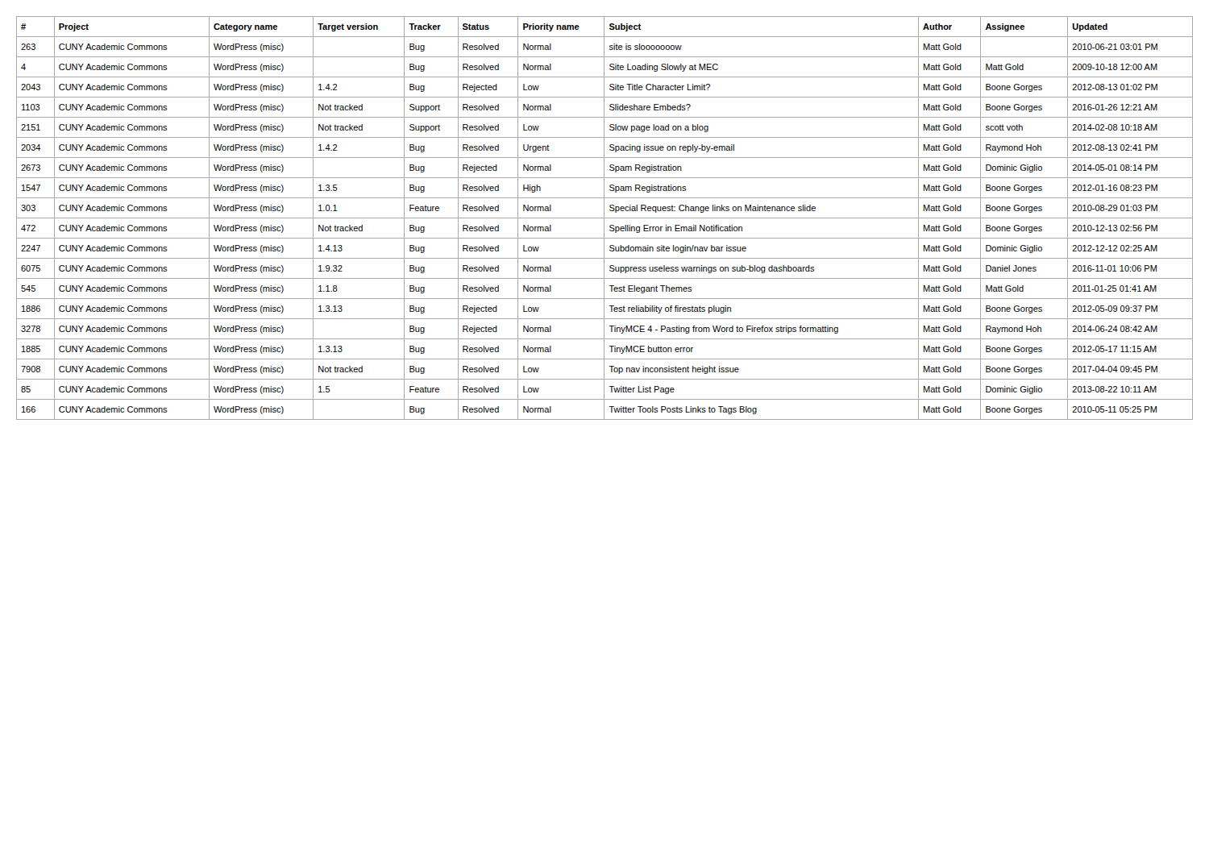| # | Project | Category name | Target version | Tracker | Status | Priority name | Subject | Author | Assignee | Updated |
| --- | --- | --- | --- | --- | --- | --- | --- | --- | --- | --- |
| 263 | CUNY Academic Commons | WordPress (misc) | | Bug | Resolved | Normal | site is slooooooow | Matt Gold | | 2010-06-21 03:01 PM |
| 4 | CUNY Academic Commons | WordPress (misc) | | Bug | Resolved | Normal | Site Loading Slowly at MEC | Matt Gold | Matt Gold | 2009-10-18 12:00 AM |
| 2043 | CUNY Academic Commons | WordPress (misc) | 1.4.2 | Bug | Rejected | Low | Site Title Character Limit? | Matt Gold | Boone Gorges | 2012-08-13 01:02 PM |
| 1103 | CUNY Academic Commons | WordPress (misc) | Not tracked | Support | Resolved | Normal | Slideshare Embeds? | Matt Gold | Boone Gorges | 2016-01-26 12:21 AM |
| 2151 | CUNY Academic Commons | WordPress (misc) | Not tracked | Support | Resolved | Low | Slow page load on a blog | Matt Gold | scott voth | 2014-02-08 10:18 AM |
| 2034 | CUNY Academic Commons | WordPress (misc) | 1.4.2 | Bug | Resolved | Urgent | Spacing issue on reply-by-email | Matt Gold | Raymond Hoh | 2012-08-13 02:41 PM |
| 2673 | CUNY Academic Commons | WordPress (misc) | | Bug | Rejected | Normal | Spam Registration | Matt Gold | Dominic Giglio | 2014-05-01 08:14 PM |
| 1547 | CUNY Academic Commons | WordPress (misc) | 1.3.5 | Bug | Resolved | High | Spam Registrations | Matt Gold | Boone Gorges | 2012-01-16 08:23 PM |
| 303 | CUNY Academic Commons | WordPress (misc) | 1.0.1 | Feature | Resolved | Normal | Special Request: Change links on Maintenance slide | Matt Gold | Boone Gorges | 2010-08-29 01:03 PM |
| 472 | CUNY Academic Commons | WordPress (misc) | Not tracked | Bug | Resolved | Normal | Spelling Error in Email Notification | Matt Gold | Boone Gorges | 2010-12-13 02:56 PM |
| 2247 | CUNY Academic Commons | WordPress (misc) | 1.4.13 | Bug | Resolved | Low | Subdomain site login/nav bar issue | Matt Gold | Dominic Giglio | 2012-12-12 02:25 AM |
| 6075 | CUNY Academic Commons | WordPress (misc) | 1.9.32 | Bug | Resolved | Normal | Suppress useless warnings on sub-blog dashboards | Matt Gold | Daniel Jones | 2016-11-01 10:06 PM |
| 545 | CUNY Academic Commons | WordPress (misc) | 1.1.8 | Bug | Resolved | Normal | Test Elegant Themes | Matt Gold | Matt Gold | 2011-01-25 01:41 AM |
| 1886 | CUNY Academic Commons | WordPress (misc) | 1.3.13 | Bug | Rejected | Low | Test reliability of firestats plugin | Matt Gold | Boone Gorges | 2012-05-09 09:37 PM |
| 3278 | CUNY Academic Commons | WordPress (misc) | | Bug | Rejected | Normal | TinyMCE 4 - Pasting from Word to Firefox strips formatting | Matt Gold | Raymond Hoh | 2014-06-24 08:42 AM |
| 1885 | CUNY Academic Commons | WordPress (misc) | 1.3.13 | Bug | Resolved | Normal | TinyMCE button error | Matt Gold | Boone Gorges | 2012-05-17 11:15 AM |
| 7908 | CUNY Academic Commons | WordPress (misc) | Not tracked | Bug | Resolved | Low | Top nav inconsistent height issue | Matt Gold | Boone Gorges | 2017-04-04 09:45 PM |
| 85 | CUNY Academic Commons | WordPress (misc) | 1.5 | Feature | Resolved | Low | Twitter List Page | Matt Gold | Dominic Giglio | 2013-08-22 10:11 AM |
| 166 | CUNY Academic Commons | WordPress (misc) | | Bug | Resolved | Normal | Twitter Tools Posts Links to Tags Blog | Matt Gold | Boone Gorges | 2010-05-11 05:25 PM |